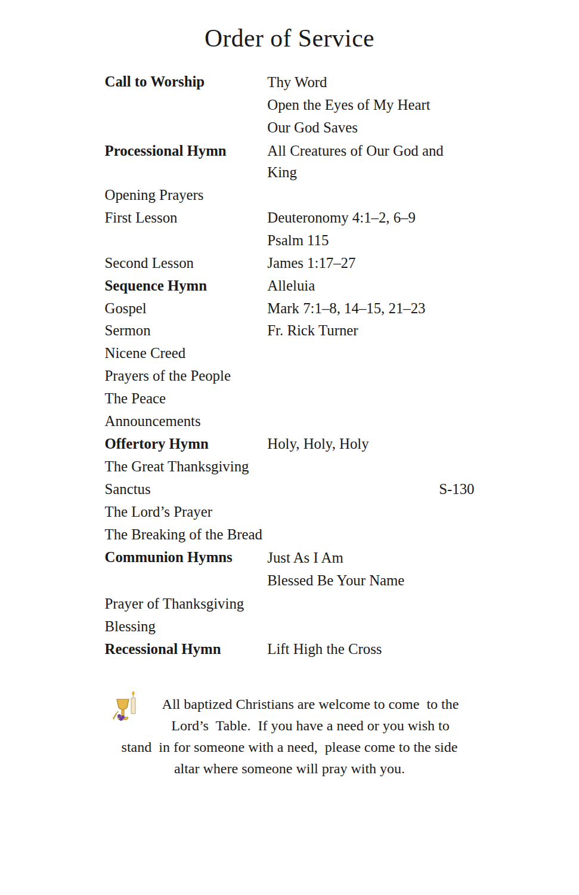Order of Service
| Call to Worship | Thy Word Open the Eyes of My Heart Our God Saves |
| Processional Hymn | All Creatures of Our God and King |
| Opening Prayers | |
| First Lesson | Deuteronomy 4:1–2, 6–9 |
| | Psalm 115 |
| Second Lesson | James 1:17–27 |
| Sequence Hymn | Alleluia |
| Gospel | Mark 7:1–8, 14–15, 21–23 |
| Sermon | Fr. Rick Turner |
| Nicene Creed | |
| Prayers of the People | |
| The Peace | |
| Announcements | |
| Offertory Hymn | Holy, Holy, Holy |
| The Great Thanksgiving | |
| Sanctus | S-130 |
| The Lord’s Prayer | |
| The Breaking of the Bread | |
| Communion Hymns | Just As I Am Blessed Be Your Name |
| Prayer of Thanksgiving | |
| Blessing | |
| Recessional Hymn | Lift High the Cross |
All baptized Christians are welcome to come to the Lord’s Table. If you have a need or you wish to stand in for someone with a need, please come to the side altar where someone will pray with you.